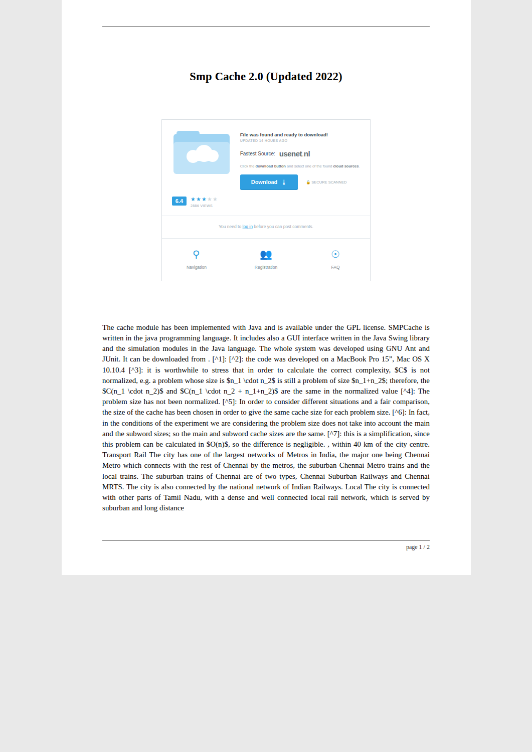Smp Cache 2.0 (Updated 2022)
File was found and ready to download!
UPDATED 14 HOUES AGO
Fastest Source: usenet. nl
Click the download button and select one of the found cloud sources.
Download ⭳ 🔒 SECURE SCANNED
6.4
★★★★★
2886 VIEWS
You need to log in before you can post comments.
⚲Navigation
👥Registration
☉FAQ
The cache module has been implemented with Java and is available under the GPL license. SMPCache is written in the java programming language. It includes also a GUI interface written in the Java Swing library and the simulation modules in the Java language. The whole system was developed using GNU Ant and JUnit. It can be downloaded from . [^1]: [^2]: the code was developed on a MacBook Pro 15”, Mac OS X 10.10.4 [^3]: it is worthwhile to stress that in order to calculate the correct complexity, $C$ is not normalized, e.g. a problem whose size is $n_1 \cdot n_2$ is still a problem of size $n_1+n_2$; therefore, the $C(n_1 \cdot n_2)$ and $C(n_1 \cdot n_2 + n_1+n_2)$ are the same in the normalized value [^4]: The problem size has not been normalized. [^5]: In order to consider different situations and a fair comparison, the size of the cache has been chosen in order to give the same cache size for each problem size. [^6]: In fact, in the conditions of the experiment we are considering the problem size does not take into account the main and the subword sizes; so the main and subword cache sizes are the same. [^7]: this is a simplification, since this problem can be calculated in $O(n)$, so the difference is negligible. , within 40 km of the city centre. Transport Rail The city has one of the largest networks of Metros in India, the major one being Chennai Metro which connects with the rest of Chennai by the metros, the suburban Chennai Metro trains and the local trains. The suburban trains of Chennai are of two types, Chennai Suburban Railways and Chennai MRTS. The city is also connected by the national network of Indian Railways. Local The city is connected with other parts of Tamil Nadu, with a dense and well connected local rail network, which is served by suburban and long distance
page 1 / 2